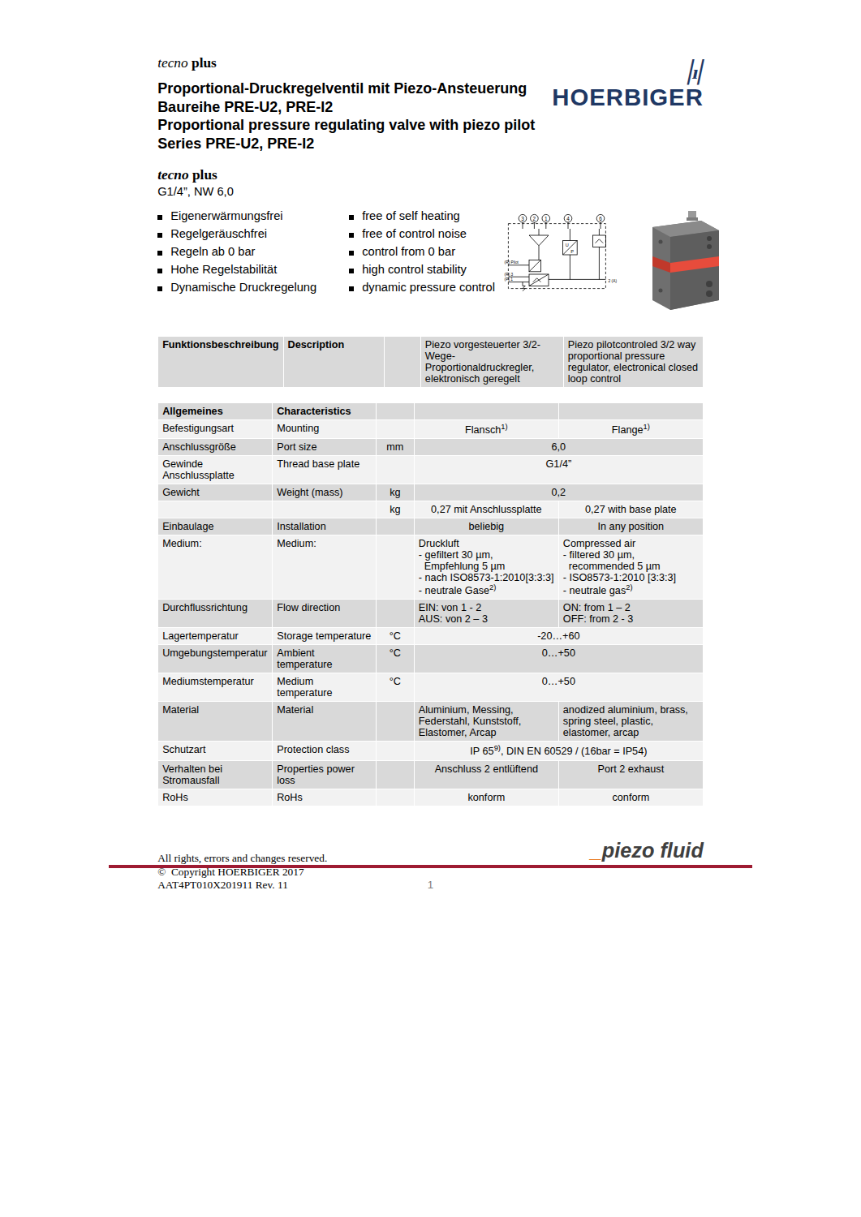tecno plus
Proportional-Druckregelventil mit Piezo-Ansteuerung
Baureihe PRE-U2, PRE-I2
Proportional pressure regulating valve with piezo pilot
Series PRE-U2, PRE-I2
|ı|
HOERBIGER
tecno plus
G1/4”, NW 6,0
Eigenerwärmungsfrei
Regelgeräuschfrei
Regeln ab 0 bar
Hohe Regelstabilität
Dynamische Druckregelung
free of self heating
free of control noise
control from 0 bar
high control stability
dynamic pressure control
3 2 1 4 6 U P (R) Pilot (R) 3 (P) 1 2 (A)
| Funktionsbeschreibung | Description | | Piezo vorgesteuerter 3/2-Wege-Proportionaldruckregler, elektronisch geregelt | Piezo pilotcontroled 3/2 way proportional pressure regulator, electronical closed loop control |
| Allgemeines | Characteristics | | | |
| Befestigungsart | Mounting | | Flansch 1) | Flange 1) |
| Anschlussgröße | Port size | mm | 6,0 |
| Gewinde Anschlussplatte | Thread base plate | | G1/4” |
| Gewicht | Weight (mass) | kg | 0,2 |
| | | kg | 0,27 mit Anschlussplatte | 0,27 with base plate |
| Einbaulage | Installation | | beliebig | In any position |
| Medium: | Medium: | | Druckluft - gefiltert 30 µm, Empfehlung 5 µm - nach ISO8573-1:2010[3:3:3] - neutrale Gase 2) | Compressed air - filtered 30 µm, recommended 5 µm - ISO8573-1:2010 [3:3:3] - neutrale gas 2) |
| Durchflussrichtung | Flow direction | | EIN: von 1 - 2 AUS: von 2 – 3 | ON: from 1 – 2 OFF: from 2 - 3 |
| Lagertemperatur | Storage temperature | °C | -20…+60 |
| Umgebungstemperatur | Ambient temperature | °C | 0…+50 |
| Mediumstemperatur | Medium temperature | °C | 0…+50 |
| Material | Material | | Aluminium, Messing, Federstahl, Kunststoff, Elastomer, Arcap | anodized aluminium, brass, spring steel, plastic, elastomer, arcap |
| Schutzart | Protection class | | IP 65 9) , DIN EN 60529 / (16bar = IP54) |
| Verhalten bei Stromausfall | Properties power loss | | Anschluss 2 entlüftend | Port 2 exhaust |
| RoHs | RoHs | | konform | conform |
_piezo fluid
All rights, errors and changes reserved.
© Copyright HOERBIGER 2017
AAT4PT010X201911 Rev. 11 1